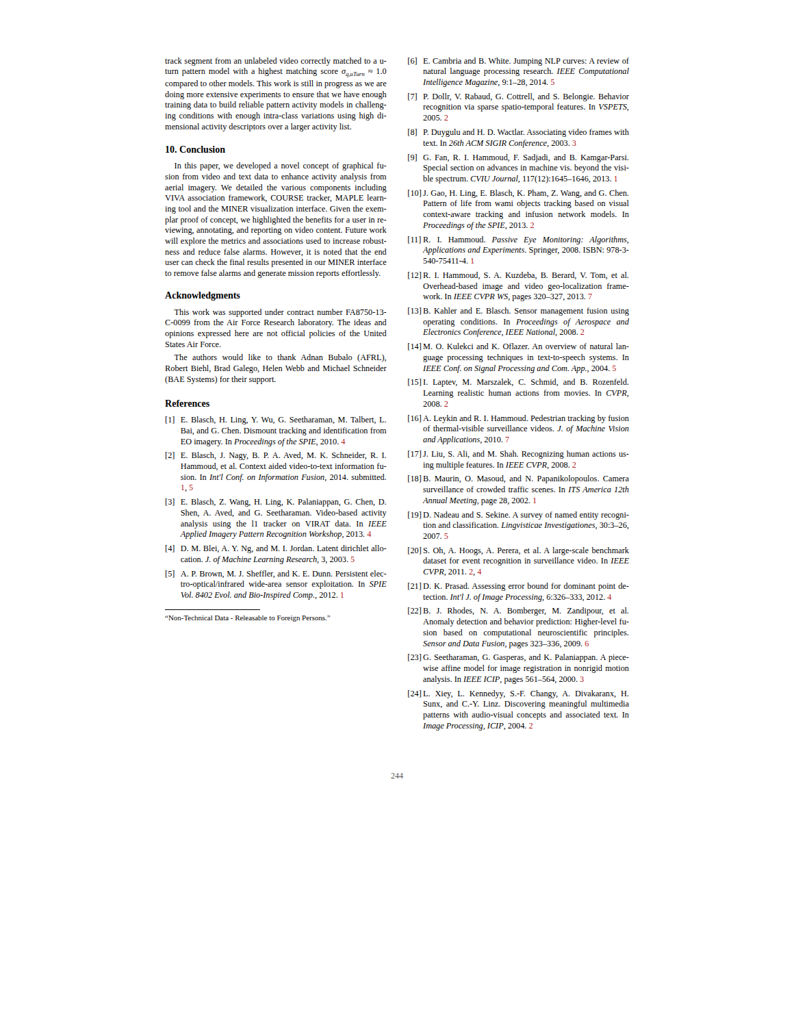track segment from an unlabeled video correctly matched to a u-turn pattern model with a highest matching score σq,uTurn ≈ 1.0 compared to other models. This work is still in progress as we are doing more extensive experiments to ensure that we have enough training data to build reliable pattern activity models in challenging conditions with enough intra-class variations using high dimensional activity descriptors over a larger activity list.
10. Conclusion
In this paper, we developed a novel concept of graphical fusion from video and text data to enhance activity analysis from aerial imagery. We detailed the various components including VIVA association framework, COURSE tracker, MAPLE learning tool and the MINER visualization interface. Given the exemplar proof of concept, we highlighted the benefits for a user in reviewing, annotating, and reporting on video content. Future work will explore the metrics and associations used to increase robustness and reduce false alarms. However, it is noted that the end user can check the final results presented in our MINER interface to remove false alarms and generate mission reports effortlessly.
Acknowledgments
This work was supported under contract number FA8750-13-C-0099 from the Air Force Research laboratory. The ideas and opinions expressed here are not official policies of the United States Air Force.
The authors would like to thank Adnan Bubalo (AFRL), Robert Biehl, Brad Galego, Helen Webb and Michael Schneider (BAE Systems) for their support.
References
[1] E. Blasch, H. Ling, Y. Wu, G. Seetharaman, M. Talbert, L. Bai, and G. Chen. Dismount tracking and identification from EO imagery. In Proceedings of the SPIE, 2010. 4
[2] E. Blasch, J. Nagy, B. P. A. Aved, M. K. Schneider, R. I. Hammoud, et al. Context aided video-to-text information fusion. In Int'l Conf. on Information Fusion, 2014. submitted. 1, 5
[3] E. Blasch, Z. Wang, H. Ling, K. Palaniappan, G. Chen, D. Shen, A. Aved, and G. Seetharaman. Video-based activity analysis using the l1 tracker on VIRAT data. In IEEE Applied Imagery Pattern Recognition Workshop, 2013. 4
[4] D. M. Blei, A. Y. Ng, and M. I. Jordan. Latent dirichlet allocation. J. of Machine Learning Research, 3, 2003. 5
[5] A. P. Brown, M. J. Sheffler, and K. E. Dunn. Persistent electro-optical/infrared wide-area sensor exploitation. In SPIE Vol. 8402 Evol. and Bio-Inspired Comp., 2012. 1
“Non-Technical Data - Releasable to Foreign Persons.”
[6] E. Cambria and B. White. Jumping NLP curves: A review of natural language processing research. IEEE Computational Intelligence Magazine, 9:1–28, 2014. 5
[7] P. Dollr, V. Rabaud, G. Cottrell, and S. Belongie. Behavior recognition via sparse spatio-temporal features. In VSPETS, 2005. 2
[8] P. Duygulu and H. D. Wactlar. Associating video frames with text. In 26th ACM SIGIR Conference, 2003. 3
[9] G. Fan, R. I. Hammoud, F. Sadjadi, and B. Kamgar-Parsi. Special section on advances in machine vis. beyond the visible spectrum. CVIU Journal, 117(12):1645–1646, 2013. 1
[10] J. Gao, H. Ling, E. Blasch, K. Pham, Z. Wang, and G. Chen. Pattern of life from wami objects tracking based on visual context-aware tracking and infusion network models. In Proceedings of the SPIE, 2013. 2
[11] R. I. Hammoud. Passive Eye Monitoring: Algorithms, Applications and Experiments. Springer, 2008. ISBN: 978-3-540-75411-4. 1
[12] R. I. Hammoud, S. A. Kuzdeba, B. Berard, V. Tom, et al. Overhead-based image and video geo-localization framework. In IEEE CVPR WS, pages 320–327, 2013. 7
[13] B. Kahler and E. Blasch. Sensor management fusion using operating conditions. In Proceedings of Aerospace and Electronics Conference, IEEE National, 2008. 2
[14] M. O. Kulekci and K. Oflazer. An overview of natural language processing techniques in text-to-speech systems. In IEEE Conf. on Signal Processing and Com. App., 2004. 5
[15] I. Laptev, M. Marszalek, C. Schmid, and B. Rozenfeld. Learning realistic human actions from movies. In CVPR, 2008. 2
[16] A. Leykin and R. I. Hammoud. Pedestrian tracking by fusion of thermal-visible surveillance videos. J. of Machine Vision and Applications, 2010. 7
[17] J. Liu, S. Ali, and M. Shah. Recognizing human actions using multiple features. In IEEE CVPR, 2008. 2
[18] B. Maurin, O. Masoud, and N. Papanikolopoulos. Camera surveillance of crowded traffic scenes. In ITS America 12th Annual Meeting, page 28, 2002. 1
[19] D. Nadeau and S. Sekine. A survey of named entity recognition and classification. Lingvisticae Investigationes, 30:3–26, 2007. 5
[20] S. Oh, A. Hoogs, A. Perera, et al. A large-scale benchmark dataset for event recognition in surveillance video. In IEEE CVPR, 2011. 2, 4
[21] D. K. Prasad. Assessing error bound for dominant point detection. Int'l J. of Image Processing, 6:326–333, 2012. 4
[22] B. J. Rhodes, N. A. Bomberger, M. Zandipour, et al. Anomaly detection and behavior prediction: Higher-level fusion based on computational neuroscientific principles. Sensor and Data Fusion, pages 323–336, 2009. 6
[23] G. Seetharaman, G. Gasperas, and K. Palaniappan. A piecewise affine model for image registration in nonrigid motion analysis. In IEEE ICIP, pages 561–564, 2000. 3
[24] L. Xiey, L. Kennedyy, S.-F. Changy, A. Divakaranx, H. Sunx, and C.-Y. Linz. Discovering meaningful multimedia patterns with audio-visual concepts and associated text. In Image Processing, ICIP, 2004. 2
244